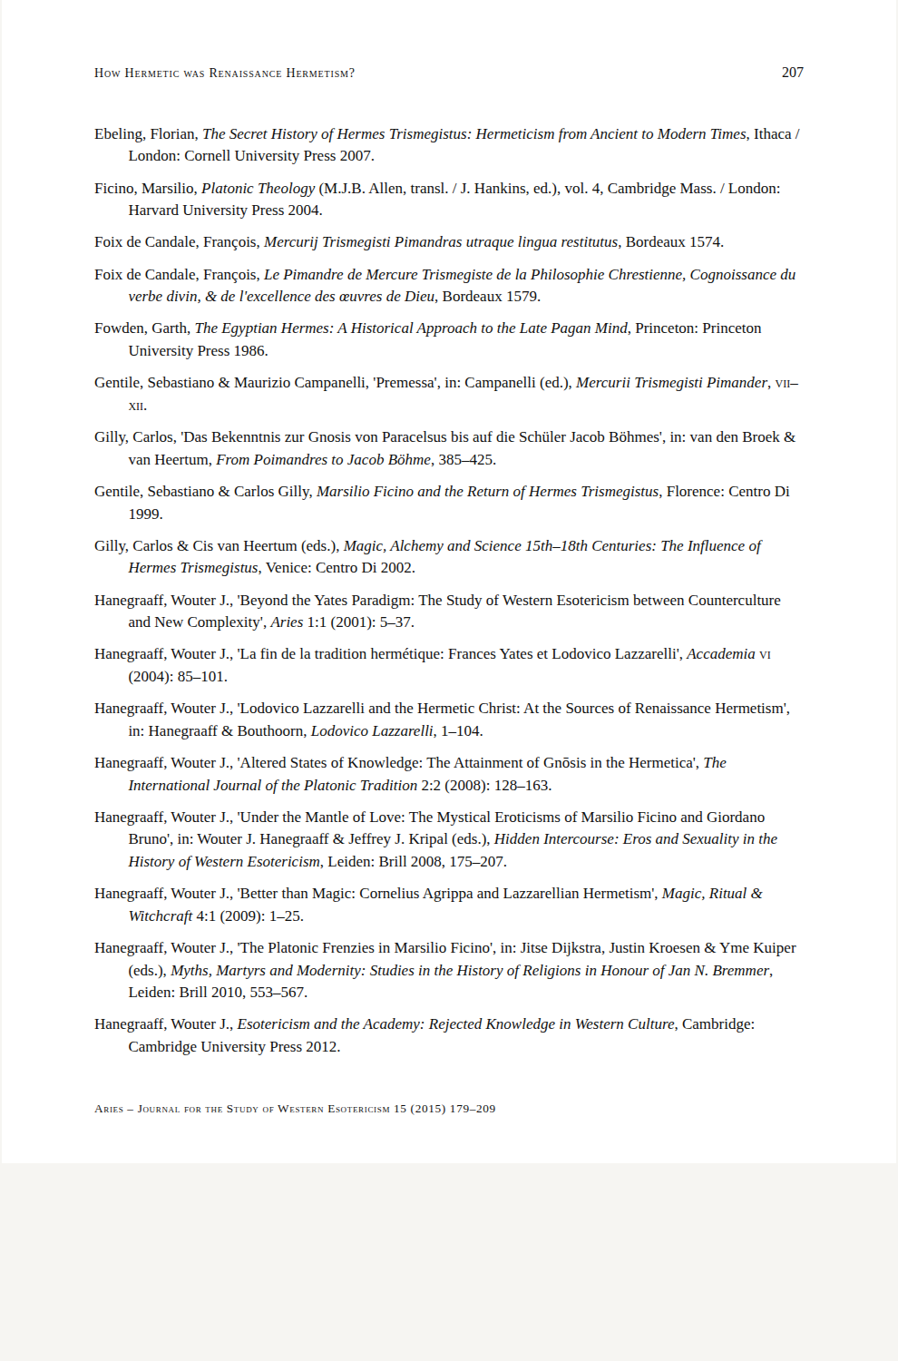How Hermetic was Renaissance Hermetism? 207
Ebeling, Florian, The Secret History of Hermes Trismegistus: Hermeticism from Ancient to Modern Times, Ithaca / London: Cornell University Press 2007.
Ficino, Marsilio, Platonic Theology (M.J.B. Allen, transl. / J. Hankins, ed.), vol. 4, Cambridge Mass. / London: Harvard University Press 2004.
Foix de Candale, François, Mercurij Trismegisti Pimandras utraque lingua restitutus, Bordeaux 1574.
Foix de Candale, François, Le Pimandre de Mercure Trismegiste de la Philosophie Chrestienne, Cognoissance du verbe divin, & de l'excellence des œuvres de Dieu, Bordeaux 1579.
Fowden, Garth, The Egyptian Hermes: A Historical Approach to the Late Pagan Mind, Princeton: Princeton University Press 1986.
Gentile, Sebastiano & Maurizio Campanelli, 'Premessa', in: Campanelli (ed.), Mercurii Trismegisti Pimander, vii–xii.
Gilly, Carlos, 'Das Bekenntnis zur Gnosis von Paracelsus bis auf die Schüler Jacob Böhmes', in: van den Broek & van Heertum, From Poimandres to Jacob Böhme, 385–425.
Gentile, Sebastiano & Carlos Gilly, Marsilio Ficino and the Return of Hermes Trismegistus, Florence: Centro Di 1999.
Gilly, Carlos & Cis van Heertum (eds.), Magic, Alchemy and Science 15th–18th Centuries: The Influence of Hermes Trismegistus, Venice: Centro Di 2002.
Hanegraaff, Wouter J., 'Beyond the Yates Paradigm: The Study of Western Esotericism between Counterculture and New Complexity', Aries 1:1 (2001): 5–37.
Hanegraaff, Wouter J., 'La fin de la tradition hermétique: Frances Yates et Lodovico Lazzarelli', Accademia vi (2004): 85–101.
Hanegraaff, Wouter J., 'Lodovico Lazzarelli and the Hermetic Christ: At the Sources of Renaissance Hermetism', in: Hanegraaff & Bouthoorn, Lodovico Lazzarelli, 1–104.
Hanegraaff, Wouter J., 'Altered States of Knowledge: The Attainment of Gnōsis in the Hermetica', The International Journal of the Platonic Tradition 2:2 (2008): 128–163.
Hanegraaff, Wouter J., 'Under the Mantle of Love: The Mystical Eroticisms of Marsilio Ficino and Giordano Bruno', in: Wouter J. Hanegraaff & Jeffrey J. Kripal (eds.), Hidden Intercourse: Eros and Sexuality in the History of Western Esotericism, Leiden: Brill 2008, 175–207.
Hanegraaff, Wouter J., 'Better than Magic: Cornelius Agrippa and Lazzarellian Hermetism', Magic, Ritual & Witchcraft 4:1 (2009): 1–25.
Hanegraaff, Wouter J., 'The Platonic Frenzies in Marsilio Ficino', in: Jitse Dijkstra, Justin Kroesen & Yme Kuiper (eds.), Myths, Martyrs and Modernity: Studies in the History of Religions in Honour of Jan N. Bremmer, Leiden: Brill 2010, 553–567.
Hanegraaff, Wouter J., Esotericism and the Academy: Rejected Knowledge in Western Culture, Cambridge: Cambridge University Press 2012.
Aries – Journal for the Study of Western Esotericism 15 (2015) 179–209